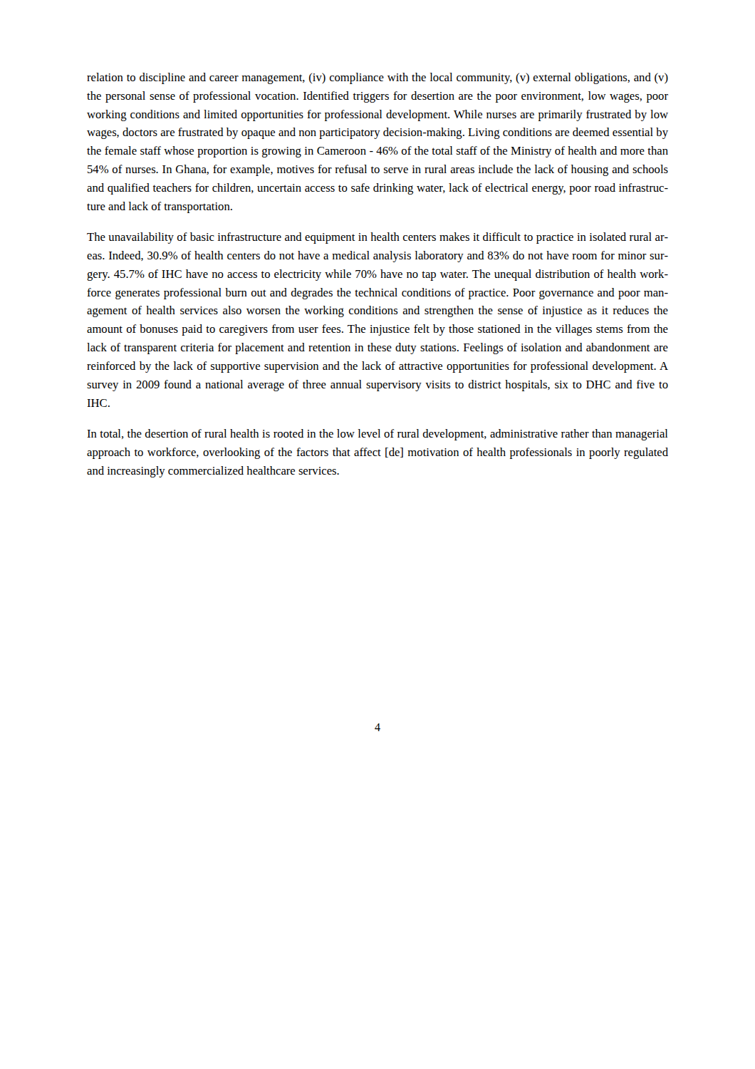relation to discipline and career management, (iv) compliance with the local community, (v) external obligations, and (v) the personal sense of professional vocation. Identified triggers for desertion are the poor environment, low wages, poor working conditions and limited opportunities for professional development. While nurses are primarily frustrated by low wages, doctors are frustrated by opaque and non participatory decision-making. Living conditions are deemed essential by the female staff whose proportion is growing in Cameroon - 46% of the total staff of the Ministry of health and more than 54% of nurses. In Ghana, for example, motives for refusal to serve in rural areas include the lack of housing and schools and qualified teachers for children, uncertain access to safe drinking water, lack of electrical energy, poor road infrastructure and lack of transportation.
The unavailability of basic infrastructure and equipment in health centers makes it difficult to practice in isolated rural areas. Indeed, 30.9% of health centers do not have a medical analysis laboratory and 83% do not have room for minor surgery. 45.7% of IHC have no access to electricity while 70% have no tap water. The unequal distribution of health workforce generates professional burn out and degrades the technical conditions of practice. Poor governance and poor management of health services also worsen the working conditions and strengthen the sense of injustice as it reduces the amount of bonuses paid to caregivers from user fees. The injustice felt by those stationed in the villages stems from the lack of transparent criteria for placement and retention in these duty stations. Feelings of isolation and abandonment are reinforced by the lack of supportive supervision and the lack of attractive opportunities for professional development. A survey in 2009 found a national average of three annual supervisory visits to district hospitals, six to DHC and five to IHC.
In total, the desertion of rural health is rooted in the low level of rural development, administrative rather than managerial approach to workforce, overlooking of the factors that affect [de] motivation of health professionals in poorly regulated and increasingly commercialized healthcare services.
4